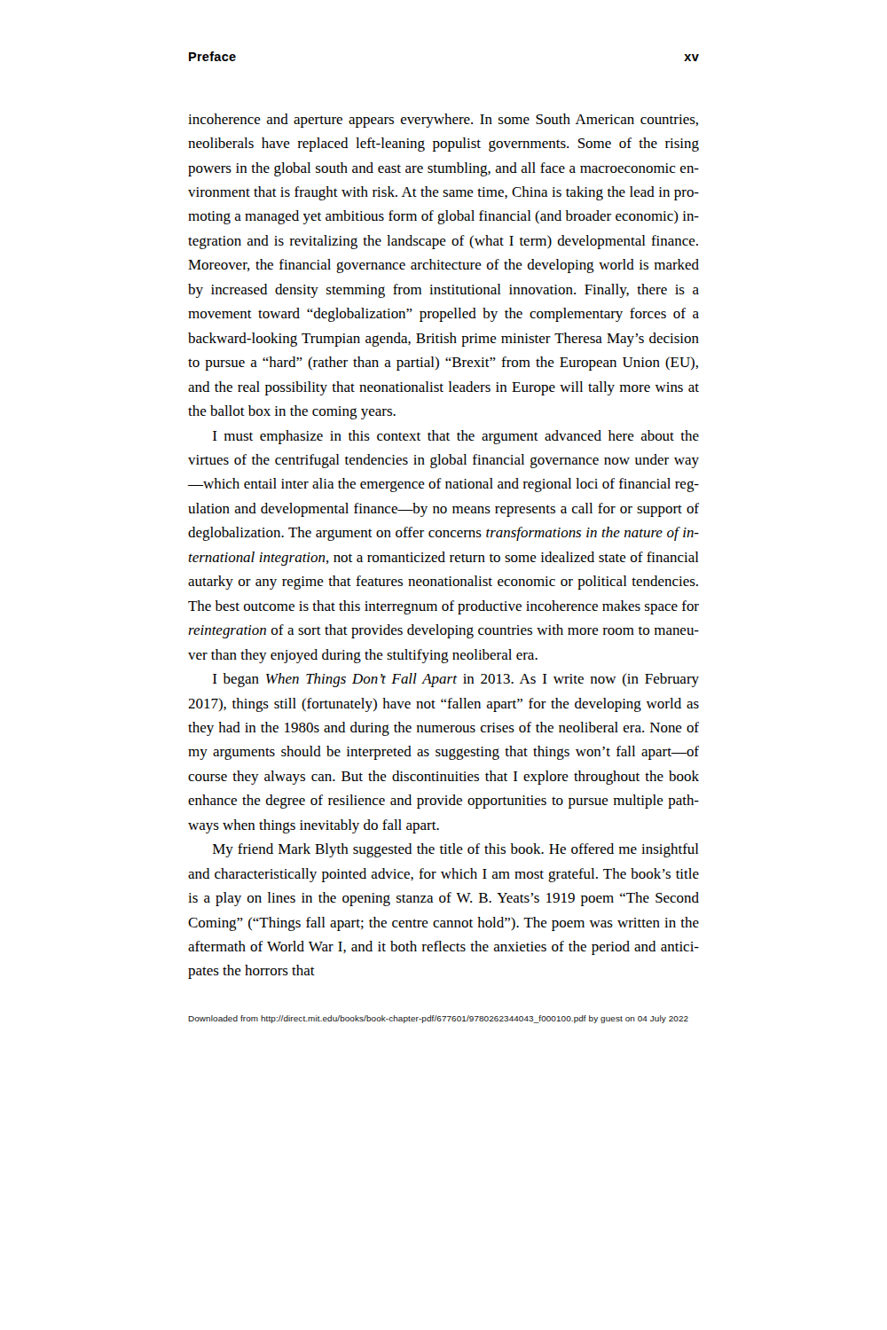Preface xv
incoherence and aperture appears everywhere. In some South American countries, neoliberals have replaced left-leaning populist governments. Some of the rising powers in the global south and east are stumbling, and all face a macroeconomic environment that is fraught with risk. At the same time, China is taking the lead in promoting a managed yet ambitious form of global financial (and broader economic) integration and is revitalizing the landscape of (what I term) developmental finance. Moreover, the financial governance architecture of the developing world is marked by increased density stemming from institutional innovation. Finally, there is a movement toward “deglobalization” propelled by the complementary forces of a backward-looking Trumpian agenda, British prime minister Theresa May’s decision to pursue a “hard” (rather than a partial) “Brexit” from the European Union (EU), and the real possibility that neonationalist leaders in Europe will tally more wins at the ballot box in the coming years.
I must emphasize in this context that the argument advanced here about the virtues of the centrifugal tendencies in global financial governance now under way—which entail inter alia the emergence of national and regional loci of financial regulation and developmental finance—by no means represents a call for or support of deglobalization. The argument on offer concerns transformations in the nature of international integration, not a romanticized return to some idealized state of financial autarky or any regime that features neonationalist economic or political tendencies. The best outcome is that this interregnum of productive incoherence makes space for reintegration of a sort that provides developing countries with more room to maneuver than they enjoyed during the stultifying neoliberal era.
I began When Things Don’t Fall Apart in 2013. As I write now (in February 2017), things still (fortunately) have not “fallen apart” for the developing world as they had in the 1980s and during the numerous crises of the neoliberal era. None of my arguments should be interpreted as suggesting that things won’t fall apart—of course they always can. But the discontinuities that I explore throughout the book enhance the degree of resilience and provide opportunities to pursue multiple pathways when things inevitably do fall apart.
My friend Mark Blyth suggested the title of this book. He offered me insightful and characteristically pointed advice, for which I am most grateful. The book’s title is a play on lines in the opening stanza of W. B. Yeats’s 1919 poem “The Second Coming” (“Things fall apart; the centre cannot hold”). The poem was written in the aftermath of World War I, and it both reflects the anxieties of the period and anticipates the horrors that
Downloaded from http://direct.mit.edu/books/book-chapter-pdf/677601/9780262344043_f000100.pdf by guest on 04 July 2022